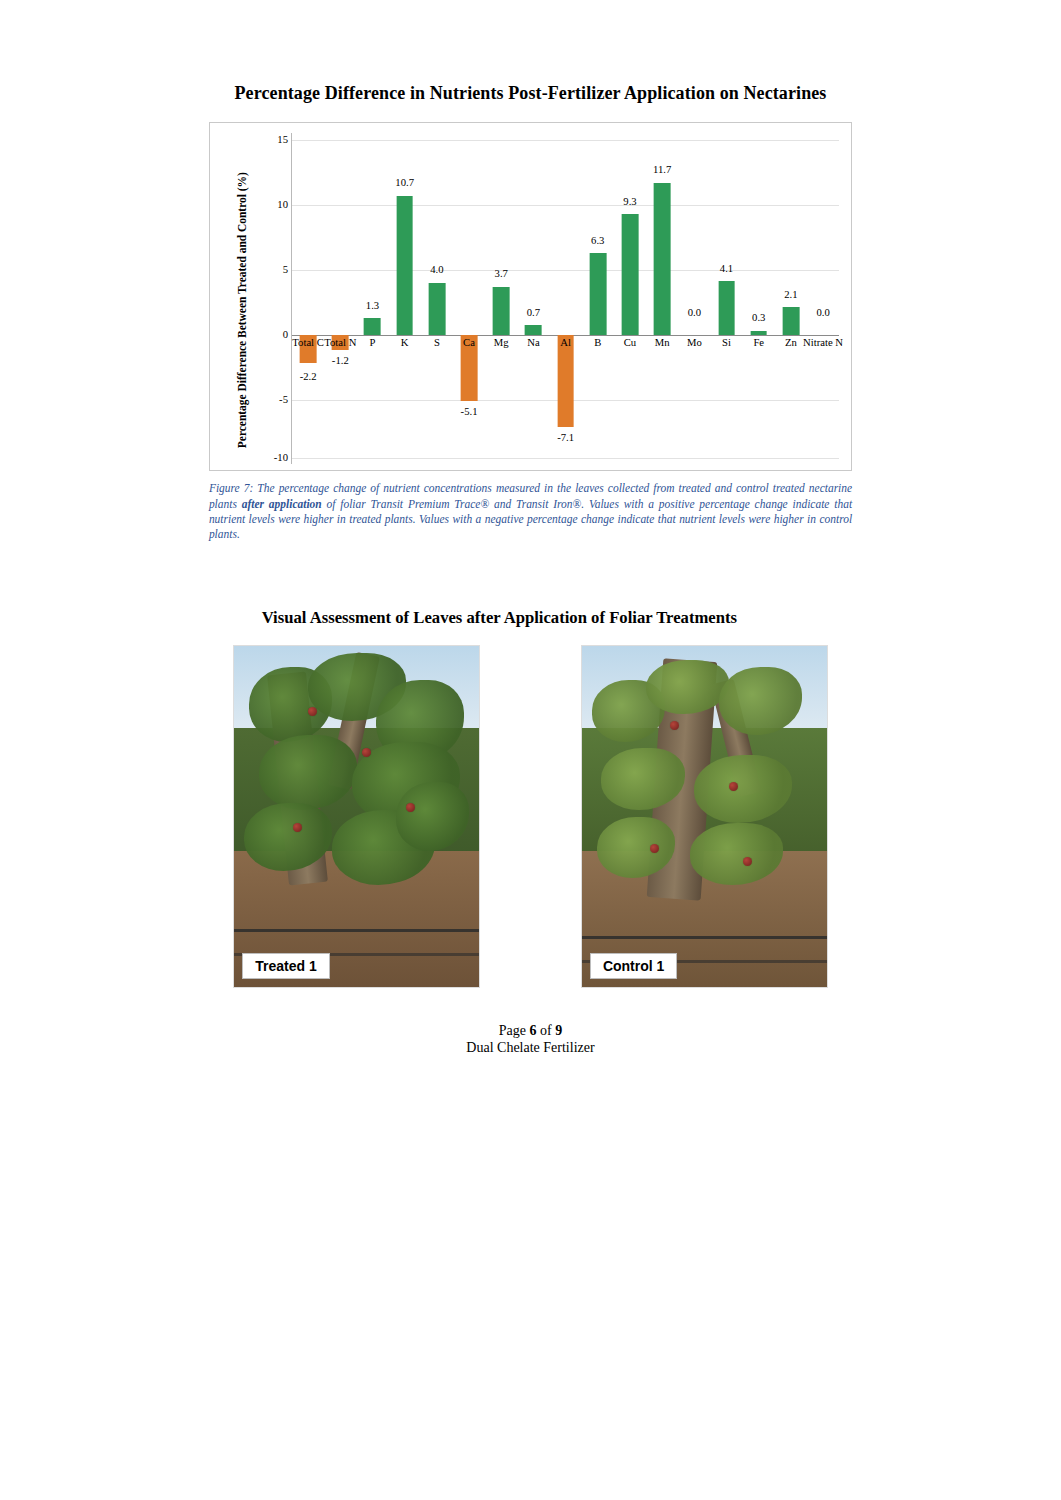Percentage Difference in Nutrients Post-Fertilizer Application on Nectarines
Percentage Difference Between Treated and Control (%)
15 10 5 0 -5 -10
-2.2
Total C
-1.2
Total N
1.3
P
10.7
K
4.0
S
-5.1
Ca
3.7
Mg
0.7
Na
-7.1
Al
6.3
B
9.3
Cu
11.7
Mn
0.0
Mo
4.1
Si
0.3
Fe
2.1
Zn
0.0
Nitrate N
Figure 7: The percentage change of nutrient concentrations measured in the leaves collected from treated and control treated nectarine plants after application of foliar Transit Premium Trace® and Transit Iron®. Values with a positive percentage change indicate that nutrient levels were higher in treated plants. Values with a negative percentage change indicate that nutrient levels were higher in control plants.
Visual Assessment of Leaves after Application of Foliar Treatments
Treated 1
Control 1
Page 6 of 9
Dual Chelate Fertilizer